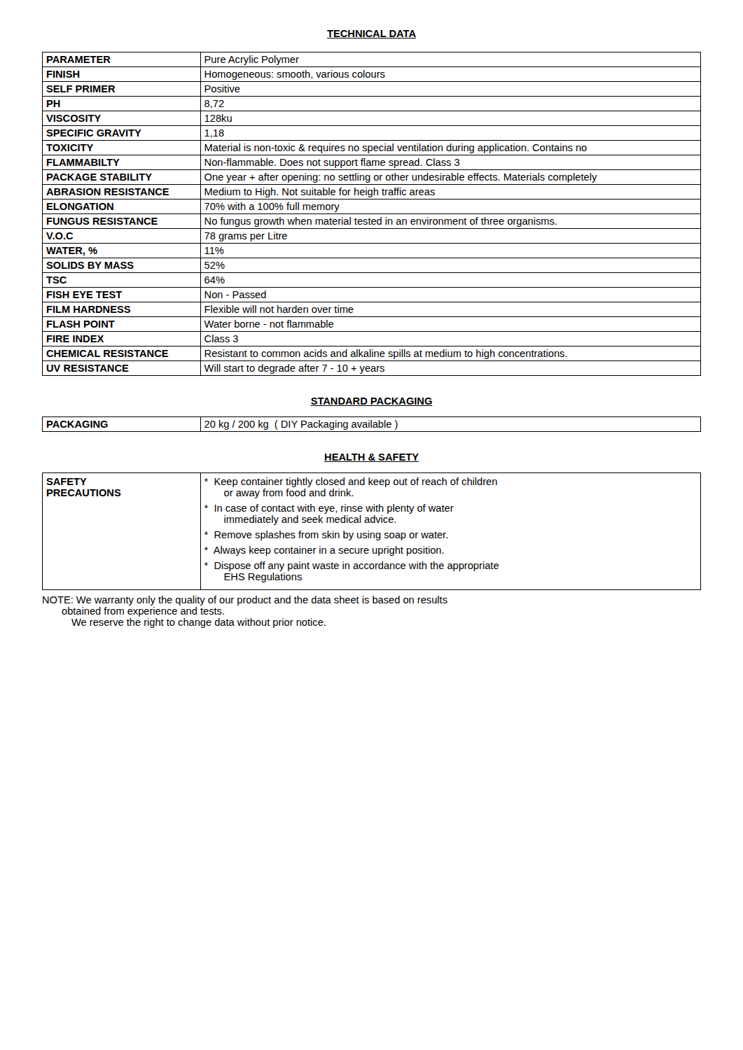TECHNICAL DATA
| PARAMETER | Pure Acrylic Polymer |
| FINISH | Homogeneous: smooth, various colours |
| SELF PRIMER | Positive |
| PH | 8,72 |
| VISCOSITY | 128ku |
| SPECIFIC GRAVITY | 1,18 |
| TOXICITY | Material is non-toxic & requires no special ventilation during application. Contains no |
| FLAMMABILTY | Non-flammable. Does not support flame spread. Class 3 |
| PACKAGE STABILITY | One year + after opening: no settling or other undesirable effects. Materials completely |
| ABRASION RESISTANCE | Medium to High. Not suitable for heigh traffic areas |
| ELONGATION | 70% with a 100% full memory |
| FUNGUS RESISTANCE | No fungus growth when material tested in an environment of three organisms. |
| V.O.C | 78 grams per Litre |
| WATER, % | 11% |
| SOLIDS BY MASS | 52% |
| TSC | 64% |
| FISH EYE TEST | Non - Passed |
| FILM HARDNESS | Flexible will not harden over time |
| FLASH POINT | Water borne - not flammable |
| FIRE INDEX | Class 3 |
| CHEMICAL RESISTANCE | Resistant to common acids and alkaline spills at medium to high concentrations. |
| UV RESISTANCE | Will start to degrade after 7 - 10 + years |
STANDARD PACKAGING
| PACKAGING | 20 kg / 200 kg ( DIY Packaging available ) |
HEALTH & SAFETY
| SAFETY PRECAUTIONS | * Keep container tightly closed and keep out of reach of children or away from food and drink. * In case of contact with eye, rinse with plenty of water immediately and seek medical advice. * Remove splashes from skin by using soap or water. * Always keep container in a secure upright position. * Dispose off any paint waste in accordance with the appropriate EHS Regulations |
NOTE: We warranty only the quality of our product and the data sheet is based on results obtained from experience and tests. We reserve the right to change data without prior notice.